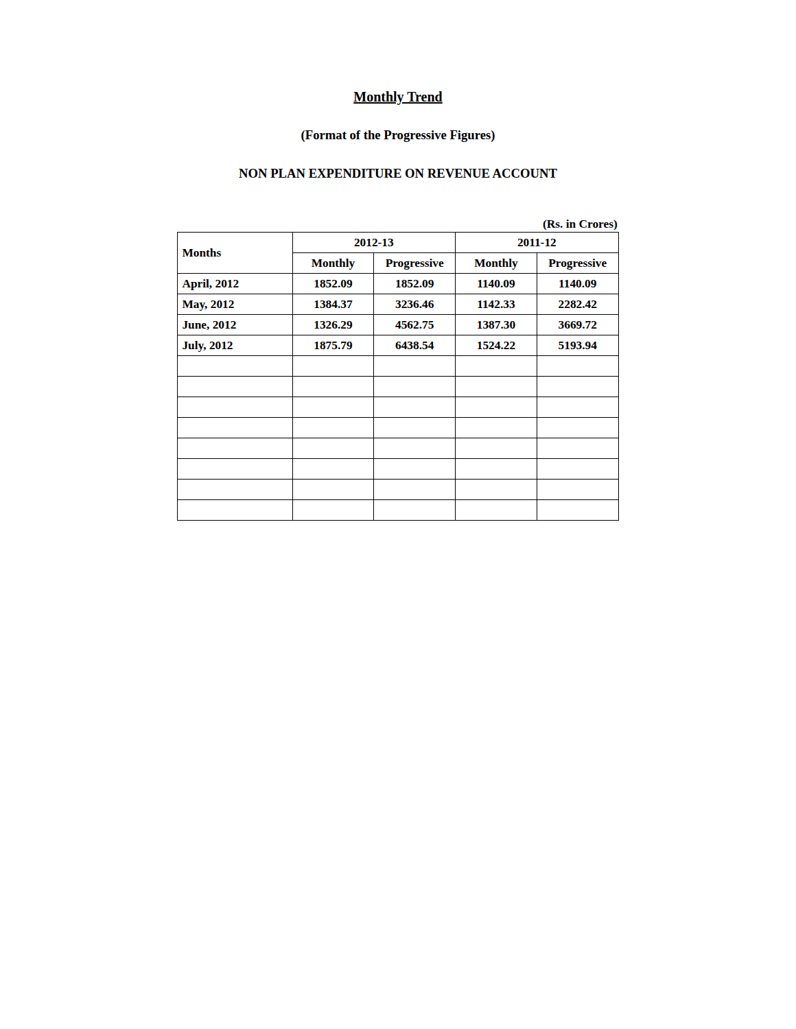Monthly Trend
(Format of the Progressive Figures)
NON PLAN EXPENDITURE ON REVENUE ACCOUNT
(Rs. in Crores)
| Months | 2012-13 | 2011-12 |
| --- | --- | --- |
| Monthly | Progressive | Monthly | Progressive |
| April, 2012 | 1852.09 | 1852.09 | 1140.09 | 1140.09 |
| May, 2012 | 1384.37 | 3236.46 | 1142.33 | 2282.42 |
| June, 2012 | 1326.29 | 4562.75 | 1387.30 | 3669.72 |
| July, 2012 | 1875.79 | 6438.54 | 1524.22 | 5193.94 |